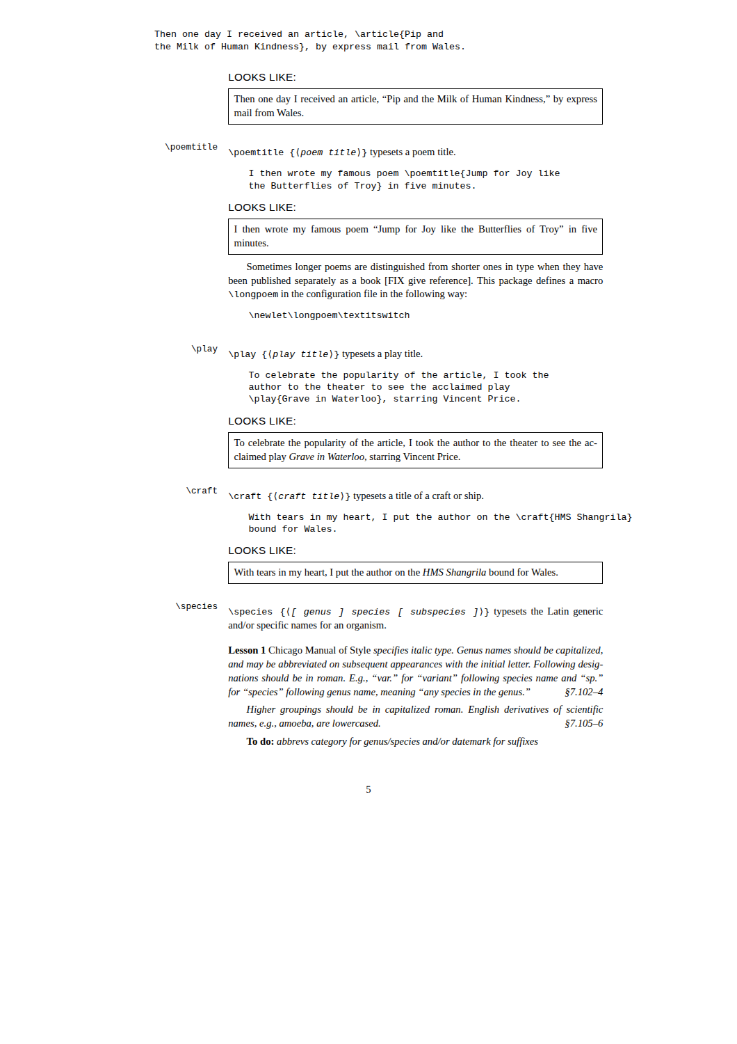Then one day I received an article, \article{Pip and
the Milk of Human Kindness}, by express mail from Wales.
LOOKS LIKE:
Then one day I received an article, “Pip and the Milk of Human Kindness,” by express mail from Wales.
\poemtitle
\poemtitle {⟨poem title⟩} typesets a poem title.
I then wrote my famous poem \poemtitle{Jump for Joy like
the Butterflies of Troy} in five minutes.
LOOKS LIKE:
I then wrote my famous poem “Jump for Joy like the Butterflies of Troy” in five minutes.
Sometimes longer poems are distinguished from shorter ones in type when they have been published separately as a book [FIX give reference]. This package defines a macro \longpoem in the configuration file in the following way:
\newlet\longpoem\textitswitch
\play
\play {⟨play title⟩} typesets a play title.
To celebrate the popularity of the article, I took the
author to the theater to see the acclaimed play
\play{Grave in Waterloo}, starring Vincent Price.
LOOKS LIKE:
To celebrate the popularity of the article, I took the author to the theater to see the acclaimed play Grave in Waterloo, starring Vincent Price.
\craft
\craft {⟨craft title⟩} typesets a title of a craft or ship.
With tears in my heart, I put the author on the \craft{HMS Shangrila}
bound for Wales.
LOOKS LIKE:
With tears in my heart, I put the author on the HMS Shangrila bound for Wales.
\species
\species {⟨[ genus ] species [ subspecies ]⟩} typesets the Latin generic and/or specific names for an organism.
Lesson 1 Chicago Manual of Style specifies italic type. Genus names should be capitalized, and may be abbreviated on subsequent appearances with the initial letter. Following designations should be in roman. E.g., “var.” for “variant” following species name and “sp.” for “species” following genus name, meaning “any species in the genus.” §7.102–4
Higher groupings should be in capitalized roman. English derivatives of scientific names, e.g., amoeba, are lowercased. §7.105–6
To do: abbrevs category for genus/species and/or datemark for suffixes
5